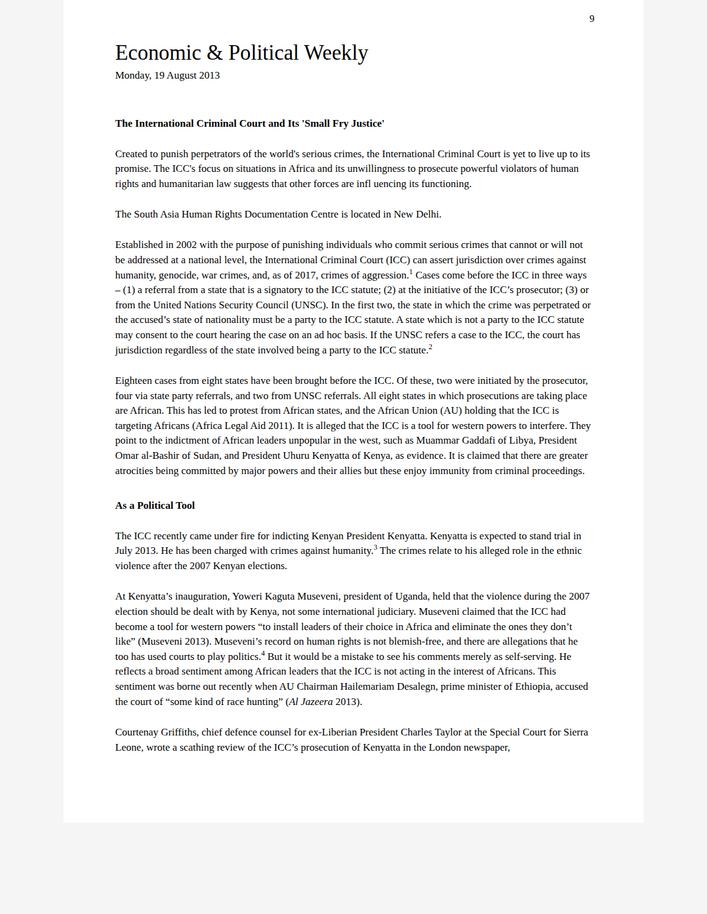9
Economic & Political Weekly
Monday, 19 August 2013
The International Criminal Court and Its 'Small Fry Justice'
Created to punish perpetrators of the world's serious crimes, the International Criminal Court is yet to live up to its promise. The ICC's focus on situations in Africa and its unwillingness to prosecute powerful violators of human rights and humanitarian law suggests that other forces are infl uencing its functioning.
The South Asia Human Rights Documentation Centre is located in New Delhi.
Established in 2002 with the purpose of punishing individuals who commit serious crimes that cannot or will not be addressed at a national level, the International Criminal Court (ICC) can assert jurisdiction over crimes against humanity, genocide, war crimes, and, as of 2017, crimes of aggression.1 Cases come before the ICC in three ways – (1) a referral from a state that is a signatory to the ICC statute; (2) at the initiative of the ICC’s prosecutor; (3) or from the United Nations Security Council (UNSC). In the first two, the state in which the crime was perpetrated or the accused’s state of nationality must be a party to the ICC statute. A state which is not a party to the ICC statute may consent to the court hearing the case on an ad hoc basis. If the UNSC refers a case to the ICC, the court has jurisdiction regardless of the state involved being a party to the ICC statute.2
Eighteen cases from eight states have been brought before the ICC. Of these, two were initiated by the prosecutor, four via state party referrals, and two from UNSC referrals. All eight states in which prosecutions are taking place are African. This has led to protest from African states, and the African Union (AU) holding that the ICC is targeting Africans (Africa Legal Aid 2011). It is alleged that the ICC is a tool for western powers to interfere. They point to the indictment of African leaders unpopular in the west, such as Muammar Gaddafi of Libya, President Omar al-Bashir of Sudan, and President Uhuru Kenyatta of Kenya, as evidence. It is claimed that there are greater atrocities being committed by major powers and their allies but these enjoy immunity from criminal proceedings.
As a Political Tool
The ICC recently came under fire for indicting Kenyan President Kenyatta. Kenyatta is expected to stand trial in July 2013. He has been charged with crimes against humanity.3 The crimes relate to his alleged role in the ethnic violence after the 2007 Kenyan elections.
At Kenyatta’s inauguration, Yoweri Kaguta Museveni, president of Uganda, held that the violence during the 2007 election should be dealt with by Kenya, not some international judiciary. Museveni claimed that the ICC had become a tool for western powers “to install leaders of their choice in Africa and eliminate the ones they don’t like” (Museveni 2013). Museveni’s record on human rights is not blemish-free, and there are allegations that he too has used courts to play politics.4 But it would be a mistake to see his comments merely as self-serving. He reflects a broad sentiment among African leaders that the ICC is not acting in the interest of Africans. This sentiment was borne out recently when AU Chairman Hailemariam Desalegn, prime minister of Ethiopia, accused the court of “some kind of race hunting” (Al Jazeera 2013).
Courtenay Griffiths, chief defence counsel for ex-Liberian President Charles Taylor at the Special Court for Sierra Leone, wrote a scathing review of the ICC’s prosecution of Kenyatta in the London newspaper,